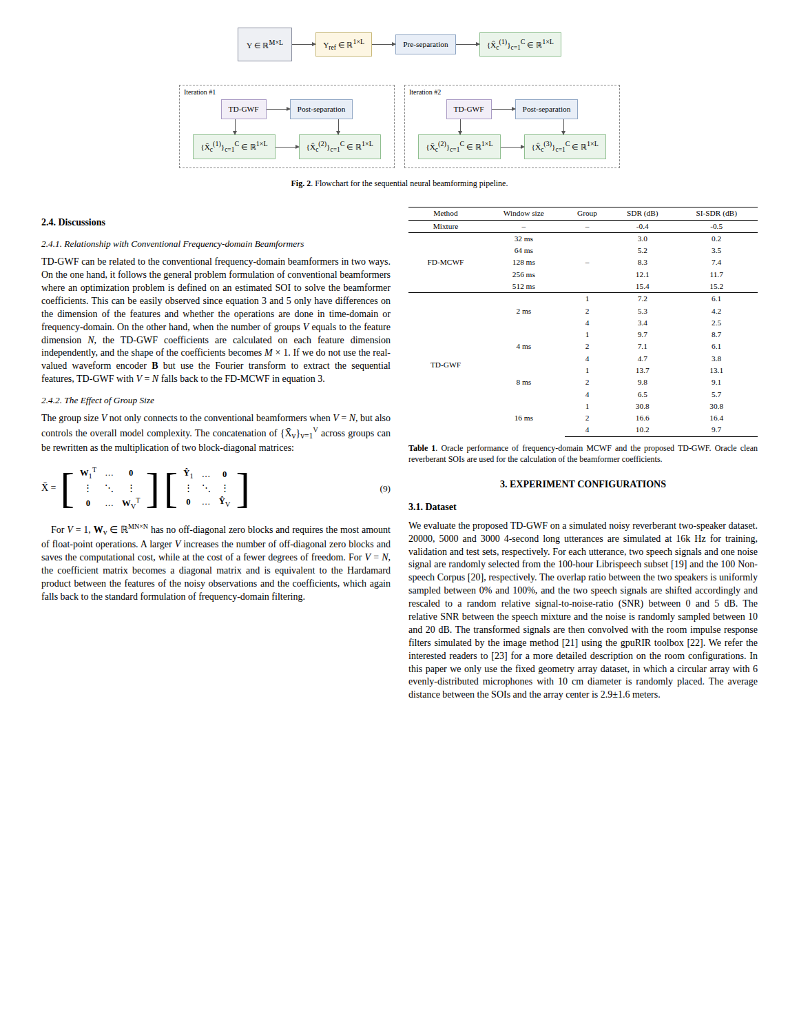Y ∈ ℝM×L
Yref ∈ ℝ1×L
Pre-separation
{X̂c(1)}c=1C ∈ ℝ1×L
Iteration #1
TD-GWF
Post-separation
{X̄c(1)}c=1C ∈ ℝ1×L
{X̂c(2)}c=1C ∈ ℝ1×L
Iteration #2
TD-GWF
Post-separation
{X̄c(2)}c=1C ∈ ℝ1×L
{X̂c(3)}c=1C ∈ ℝ1×L
Fig. 2. Flowchart for the sequential neural beamforming pipeline.
2.4. Discussions
2.4.1. Relationship with Conventional Frequency-domain Beamformers
TD-GWF can be related to the conventional frequency-domain beamformers in two ways. On the one hand, it follows the general problem formulation of conventional beamformers where an optimization problem is defined on an estimated SOI to solve the beamformer coefficients. This can be easily observed since equation 3 and 5 only have differences on the dimension of the features and whether the operations are done in time-domain or frequency-domain. On the other hand, when the number of groups V equals to the feature dimension N, the TD-GWF coefficients are calculated on each feature dimension independently, and the shape of the coefficients becomes M × 1. If we do not use the real-valued waveform encoder B but use the Fourier transform to extract the sequential features, TD-GWF with V = N falls back to the FD-MCWF in equation 3.
2.4.2. The Effect of Group Size
The group size V not only connects to the conventional beamformers when V = N, but also controls the overall model complexity. The concatenation of {X̄v}v=1V across groups can be rewritten as the multiplication of two block-diagonal matrices:
X̄ = [
| W 1 T | … | 0 |
| ⋮ | ⋱ | ⋮ |
| 0 | … | W V T |
] [
| Ŷ 1 | … | 0 |
| ⋮ | ⋱ | ⋮ |
| 0 | … | Ŷ V |
] (9)
For V = 1, Wv ∈ ℝMN×N has no off-diagonal zero blocks and requires the most amount of float-point operations. A larger V increases the number of off-diagonal zero blocks and saves the computational cost, while at the cost of a fewer degrees of freedom. For V = N, the coefficient matrix becomes a diagonal matrix and is equivalent to the Hardamard product between the features of the noisy observations and the coefficients, which again falls back to the standard formulation of frequency-domain filtering.
| Method | Window size | Group | SDR (dB) | SI-SDR (dB) |
| --- | --- | --- | --- | --- |
| Mixture | – | – | -0.4 | -0.5 |
| FD-MCWF | 32 ms | – | 3.0 | 0.2 |
| 64 ms | 5.2 | 3.5 |
| 128 ms | 8.3 | 7.4 |
| 256 ms | 12.1 | 11.7 |
| 512 ms | 15.4 | 15.2 |
| TD-GWF | 2 ms | 1 | 7.2 | 6.1 |
| 2 | 5.3 | 4.2 |
| 4 | 3.4 | 2.5 |
| 4 ms | 1 | 9.7 | 8.7 |
| 2 | 7.1 | 6.1 |
| 4 | 4.7 | 3.8 |
| 8 ms | 1 | 13.7 | 13.1 |
| 2 | 9.8 | 9.1 |
| 4 | 6.5 | 5.7 |
| 16 ms | 1 | 30.8 | 30.8 |
| 2 | 16.6 | 16.4 |
| 4 | 10.2 | 9.7 |
Table 1. Oracle performance of frequency-domain MCWF and the proposed TD-GWF. Oracle clean reverberant SOIs are used for the calculation of the beamformer coefficients.
3. EXPERIMENT CONFIGURATIONS
3.1. Dataset
We evaluate the proposed TD-GWF on a simulated noisy reverberant two-speaker dataset. 20000, 5000 and 3000 4-second long utterances are simulated at 16k Hz for training, validation and test sets, respectively. For each utterance, two speech signals and one noise signal are randomly selected from the 100-hour Librispeech subset [19] and the 100 Non-speech Corpus [20], respectively. The overlap ratio between the two speakers is uniformly sampled between 0% and 100%, and the two speech signals are shifted accordingly and rescaled to a random relative signal-to-noise-ratio (SNR) between 0 and 5 dB. The relative SNR between the speech mixture and the noise is randomly sampled between 10 and 20 dB. The transformed signals are then convolved with the room impulse response filters simulated by the image method [21] using the gpuRIR toolbox [22]. We refer the interested readers to [23] for a more detailed description on the room configurations. In this paper we only use the fixed geometry array dataset, in which a circular array with 6 evenly-distributed microphones with 10 cm diameter is randomly placed. The average distance between the SOIs and the array center is 2.9±1.6 meters.